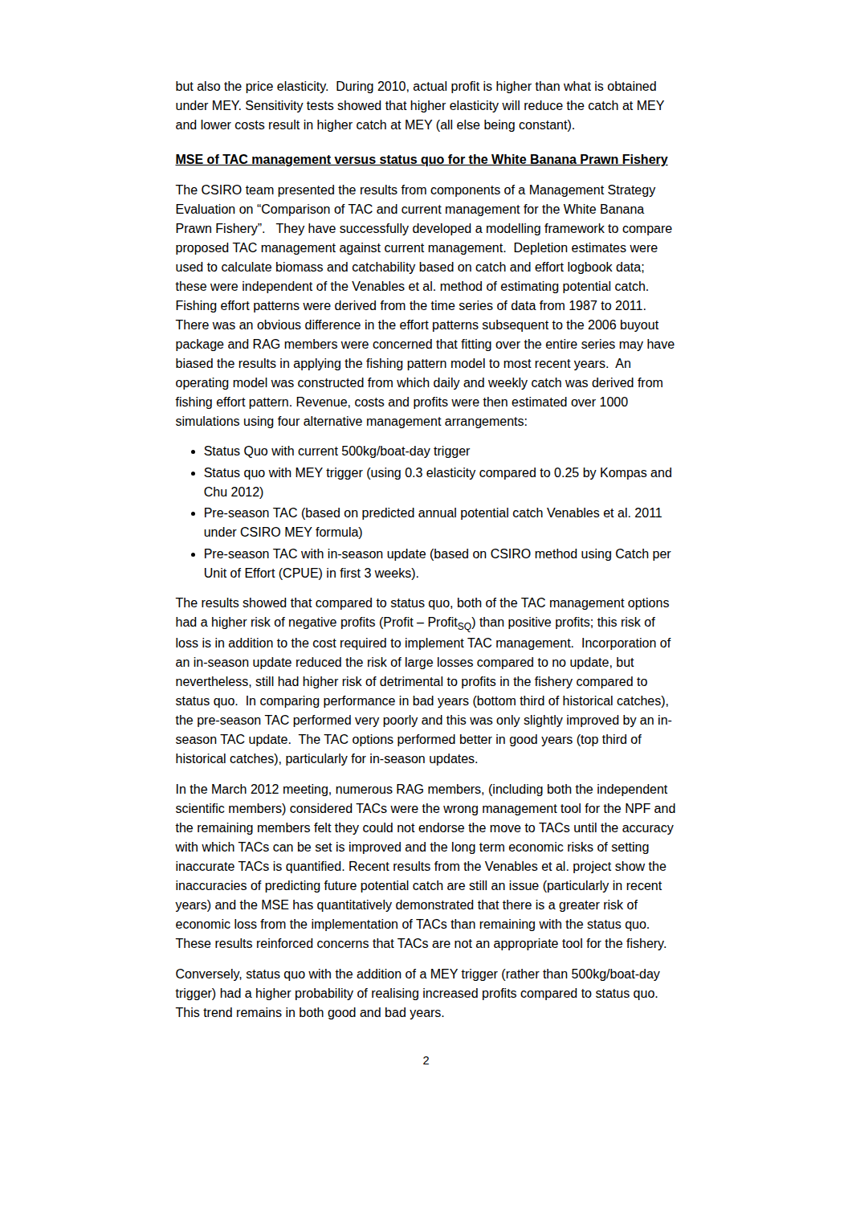but also the price elasticity. During 2010, actual profit is higher than what is obtained under MEY. Sensitivity tests showed that higher elasticity will reduce the catch at MEY and lower costs result in higher catch at MEY (all else being constant).
MSE of TAC management versus status quo for the White Banana Prawn Fishery
The CSIRO team presented the results from components of a Management Strategy Evaluation on “Comparison of TAC and current management for the White Banana Prawn Fishery”. They have successfully developed a modelling framework to compare proposed TAC management against current management. Depletion estimates were used to calculate biomass and catchability based on catch and effort logbook data; these were independent of the Venables et al. method of estimating potential catch. Fishing effort patterns were derived from the time series of data from 1987 to 2011. There was an obvious difference in the effort patterns subsequent to the 2006 buyout package and RAG members were concerned that fitting over the entire series may have biased the results in applying the fishing pattern model to most recent years. An operating model was constructed from which daily and weekly catch was derived from fishing effort pattern. Revenue, costs and profits were then estimated over 1000 simulations using four alternative management arrangements:
Status Quo with current 500kg/boat-day trigger
Status quo with MEY trigger (using 0.3 elasticity compared to 0.25 by Kompas and Chu 2012)
Pre-season TAC (based on predicted annual potential catch Venables et al. 2011 under CSIRO MEY formula)
Pre-season TAC with in-season update (based on CSIRO method using Catch per Unit of Effort (CPUE) in first 3 weeks).
The results showed that compared to status quo, both of the TAC management options had a higher risk of negative profits (Profit – ProfitSQ) than positive profits; this risk of loss is in addition to the cost required to implement TAC management. Incorporation of an in-season update reduced the risk of large losses compared to no update, but nevertheless, still had higher risk of detrimental to profits in the fishery compared to status quo. In comparing performance in bad years (bottom third of historical catches), the pre-season TAC performed very poorly and this was only slightly improved by an in-season TAC update. The TAC options performed better in good years (top third of historical catches), particularly for in-season updates.
In the March 2012 meeting, numerous RAG members, (including both the independent scientific members) considered TACs were the wrong management tool for the NPF and the remaining members felt they could not endorse the move to TACs until the accuracy with which TACs can be set is improved and the long term economic risks of setting inaccurate TACs is quantified. Recent results from the Venables et al. project show the inaccuracies of predicting future potential catch are still an issue (particularly in recent years) and the MSE has quantitatively demonstrated that there is a greater risk of economic loss from the implementation of TACs than remaining with the status quo. These results reinforced concerns that TACs are not an appropriate tool for the fishery.
Conversely, status quo with the addition of a MEY trigger (rather than 500kg/boat-day trigger) had a higher probability of realising increased profits compared to status quo. This trend remains in both good and bad years.
2